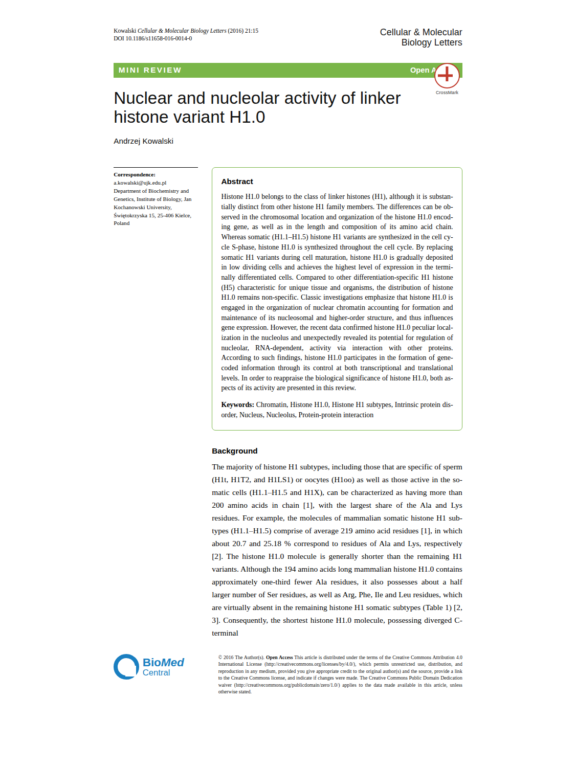Kowalski Cellular & Molecular Biology Letters (2016) 21:15
DOI 10.1186/s11658-016-0014-0
Cellular & Molecular
Biology Letters
MINI REVIEW
Open Access
CrossMark
Nuclear and nucleolar activity of linker
histone variant H1.0
Andrzej Kowalski
Correspondence:
a.kowalski@ujk.edu.pl
Department of Biochemistry and Genetics, Institute of Biology, Jan Kochanowski University, Świętokrzyska 15, 25-406 Kielce, Poland
Abstract
Histone H1.0 belongs to the class of linker histones (H1), although it is substantially distinct from other histone H1 family members. The differences can be observed in the chromosomal location and organization of the histone H1.0 encoding gene, as well as in the length and composition of its amino acid chain. Whereas somatic (H1.1–H1.5) histone H1 variants are synthesized in the cell cycle S-phase, histone H1.0 is synthesized throughout the cell cycle. By replacing somatic H1 variants during cell maturation, histone H1.0 is gradually deposited in low dividing cells and achieves the highest level of expression in the terminally differentiated cells. Compared to other differentiation-specific H1 histone (H5) characteristic for unique tissue and organisms, the distribution of histone H1.0 remains non-specific. Classic investigations emphasize that histone H1.0 is engaged in the organization of nuclear chromatin accounting for formation and maintenance of its nucleosomal and higher-order structure, and thus influences gene expression. However, the recent data confirmed histone H1.0 peculiar localization in the nucleolus and unexpectedly revealed its potential for regulation of nucleolar, RNA-dependent, activity via interaction with other proteins. According to such findings, histone H1.0 participates in the formation of gene-coded information through its control at both transcriptional and translational levels. In order to reappraise the biological significance of histone H1.0, both aspects of its activity are presented in this review.
Keywords: Chromatin, Histone H1.0, Histone H1 subtypes, Intrinsic protein disorder, Nucleus, Nucleolus, Protein-protein interaction
Background
The majority of histone H1 subtypes, including those that are specific of sperm (H1t, H1T2, and H1LS1) or oocytes (H1oo) as well as those active in the somatic cells (H1.1–H1.5 and H1X), can be characterized as having more than 200 amino acids in chain [1], with the largest share of the Ala and Lys residues. For example, the molecules of mammalian somatic histone H1 subtypes (H1.1–H1.5) comprise of average 219 amino acid residues [1], in which about 20.7 and 25.18 % correspond to residues of Ala and Lys, respectively [2]. The histone H1.0 molecule is generally shorter than the remaining H1 variants. Although the 194 amino acids long mammalian histone H1.0 contains approximately one-third fewer Ala residues, it also possesses about a half larger number of Ser residues, as well as Arg, Phe, Ile and Leu residues, which are virtually absent in the remaining histone H1 somatic subtypes (Table 1) [2, 3]. Consequently, the shortest histone H1.0 molecule, possessing diverged C-terminal
Bio Med Central
© 2016 The Author(s). Open Access This article is distributed under the terms of the Creative Commons Attribution 4.0 International License (http://creativecommons.org/licenses/by/4.0/), which permits unrestricted use, distribution, and reproduction in any medium, provided you give appropriate credit to the original author(s) and the source, provide a link to the Creative Commons license, and indicate if changes were made. The Creative Commons Public Domain Dedication waiver (http://creativecommons.org/publicdomain/zero/1.0/) applies to the data made available in this article, unless otherwise stated.